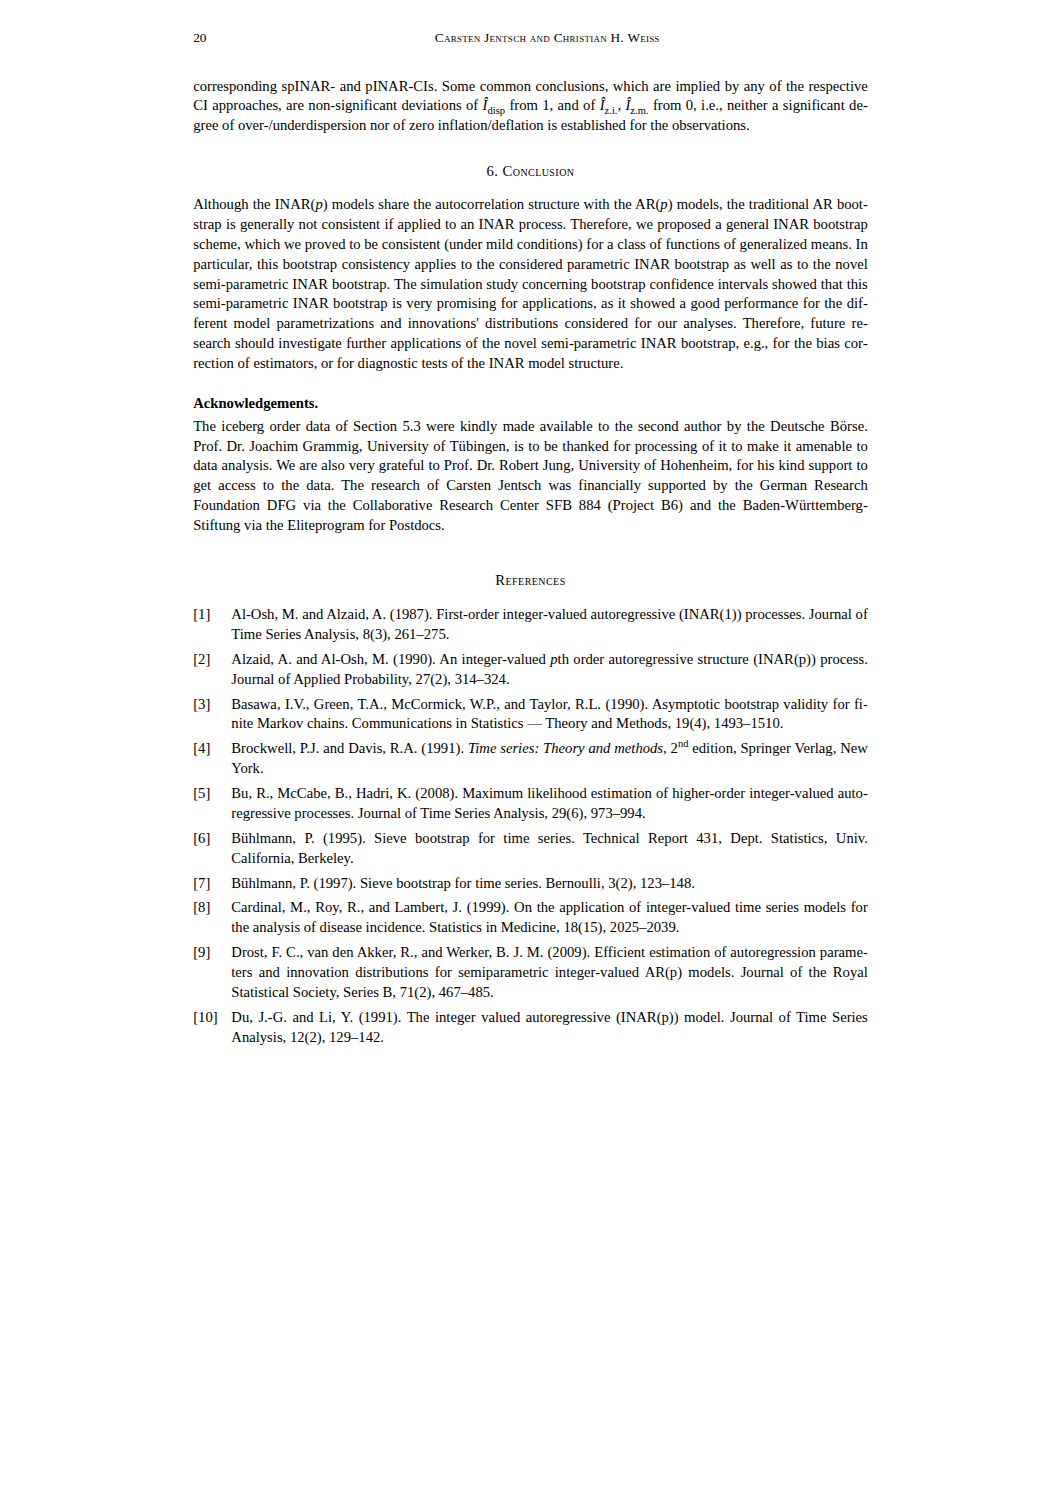20 Carsten Jentsch and Christian H. Weiß
corresponding spINAR- and pINAR-CIs. Some common conclusions, which are implied by any of the respective CI approaches, are non-significant deviations of Îdisp from 1, and of Îz.i., Îz.m. from 0, i.e., neither a significant degree of over-/underdispersion nor of zero inflation/deflation is established for the observations.
6. Conclusion
Although the INAR(p) models share the autocorrelation structure with the AR(p) models, the traditional AR bootstrap is generally not consistent if applied to an INAR process. Therefore, we proposed a general INAR bootstrap scheme, which we proved to be consistent (under mild conditions) for a class of functions of generalized means. In particular, this bootstrap consistency applies to the considered parametric INAR bootstrap as well as to the novel semi-parametric INAR bootstrap. The simulation study concerning bootstrap confidence intervals showed that this semi-parametric INAR bootstrap is very promising for applications, as it showed a good performance for the different model parametrizations and innovations' distributions considered for our analyses. Therefore, future research should investigate further applications of the novel semi-parametric INAR bootstrap, e.g., for the bias correction of estimators, or for diagnostic tests of the INAR model structure.
Acknowledgements.
The iceberg order data of Section 5.3 were kindly made available to the second author by the Deutsche Börse. Prof. Dr. Joachim Grammig, University of Tübingen, is to be thanked for processing of it to make it amenable to data analysis. We are also very grateful to Prof. Dr. Robert Jung, University of Hohenheim, for his kind support to get access to the data. The research of Carsten Jentsch was financially supported by the German Research Foundation DFG via the Collaborative Research Center SFB 884 (Project B6) and the Baden-Württemberg-Stiftung via the Eliteprogram for Postdocs.
References
Al-Osh, M. and Alzaid, A. (1987). First-order integer-valued autoregressive (INAR(1)) processes. Journal of Time Series Analysis, 8(3), 261–275.
Alzaid, A. and Al-Osh, M. (1990). An integer-valued pth order autoregressive structure (INAR(p)) process. Journal of Applied Probability, 27(2), 314–324.
Basawa, I.V., Green, T.A., McCormick, W.P., and Taylor, R.L. (1990). Asymptotic bootstrap validity for finite Markov chains. Communications in Statistics — Theory and Methods, 19(4), 1493–1510.
Brockwell, P.J. and Davis, R.A. (1991). Time series: Theory and methods, 2nd edition, Springer Verlag, New York.
Bu, R., McCabe, B., Hadri, K. (2008). Maximum likelihood estimation of higher-order integer-valued autoregressive processes. Journal of Time Series Analysis, 29(6), 973–994.
Bühlmann, P. (1995). Sieve bootstrap for time series. Technical Report 431, Dept. Statistics, Univ. California, Berkeley.
Bühlmann, P. (1997). Sieve bootstrap for time series. Bernoulli, 3(2), 123–148.
Cardinal, M., Roy, R., and Lambert, J. (1999). On the application of integer-valued time series models for the analysis of disease incidence. Statistics in Medicine, 18(15), 2025–2039.
Drost, F. C., van den Akker, R., and Werker, B. J. M. (2009). Efficient estimation of autoregression parameters and innovation distributions for semiparametric integer-valued AR(p) models. Journal of the Royal Statistical Society, Series B, 71(2), 467–485.
Du, J.-G. and Li, Y. (1991). The integer valued autoregressive (INAR(p)) model. Journal of Time Series Analysis, 12(2), 129–142.